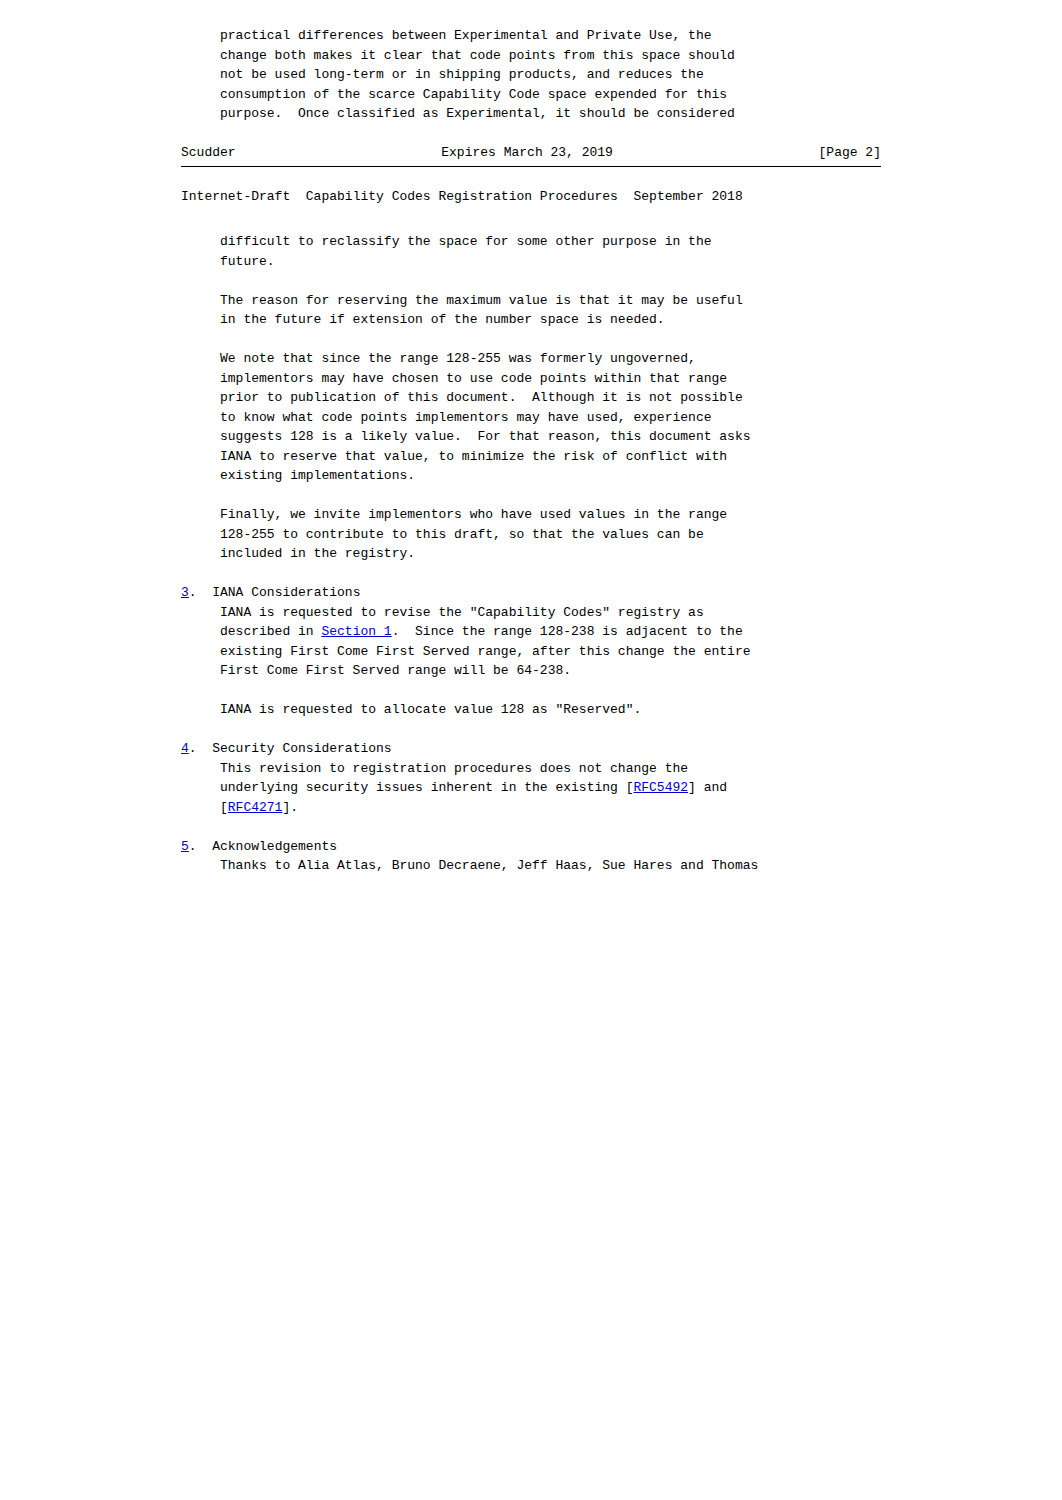practical differences between Experimental and Private Use, the
change both makes it clear that code points from this space should
not be used long-term or in shipping products, and reduces the
consumption of the scarce Capability Code space expended for this
purpose.  Once classified as Experimental, it should be considered
Scudder Expires March 23, 2019 [Page 2]
Internet-Draft Capability Codes Registration Procedures September 2018
difficult to reclassify the space for some other purpose in the
future.

The reason for reserving the maximum value is that it may be useful
in the future if extension of the number space is needed.

We note that since the range 128-255 was formerly ungoverned,
implementors may have chosen to use code points within that range
prior to publication of this document.  Although it is not possible
to know what code points implementors may have used, experience
suggests 128 is a likely value.  For that reason, this document asks
IANA to reserve that value, to minimize the risk of conflict with
existing implementations.

Finally, we invite implementors who have used values in the range
128-255 to contribute to this draft, so that the values can be
included in the registry.
3.  IANA Considerations
IANA is requested to revise the "Capability Codes" registry as
described in Section 1.  Since the range 128-238 is adjacent to the
existing First Come First Served range, after this change the entire
First Come First Served range will be 64-238.

IANA is requested to allocate value 128 as "Reserved".
4.  Security Considerations
This revision to registration procedures does not change the
underlying security issues inherent in the existing [RFC5492] and
[RFC4271].
5.  Acknowledgements
Thanks to Alia Atlas, Bruno Decraene, Jeff Haas, Sue Hares and Thomas